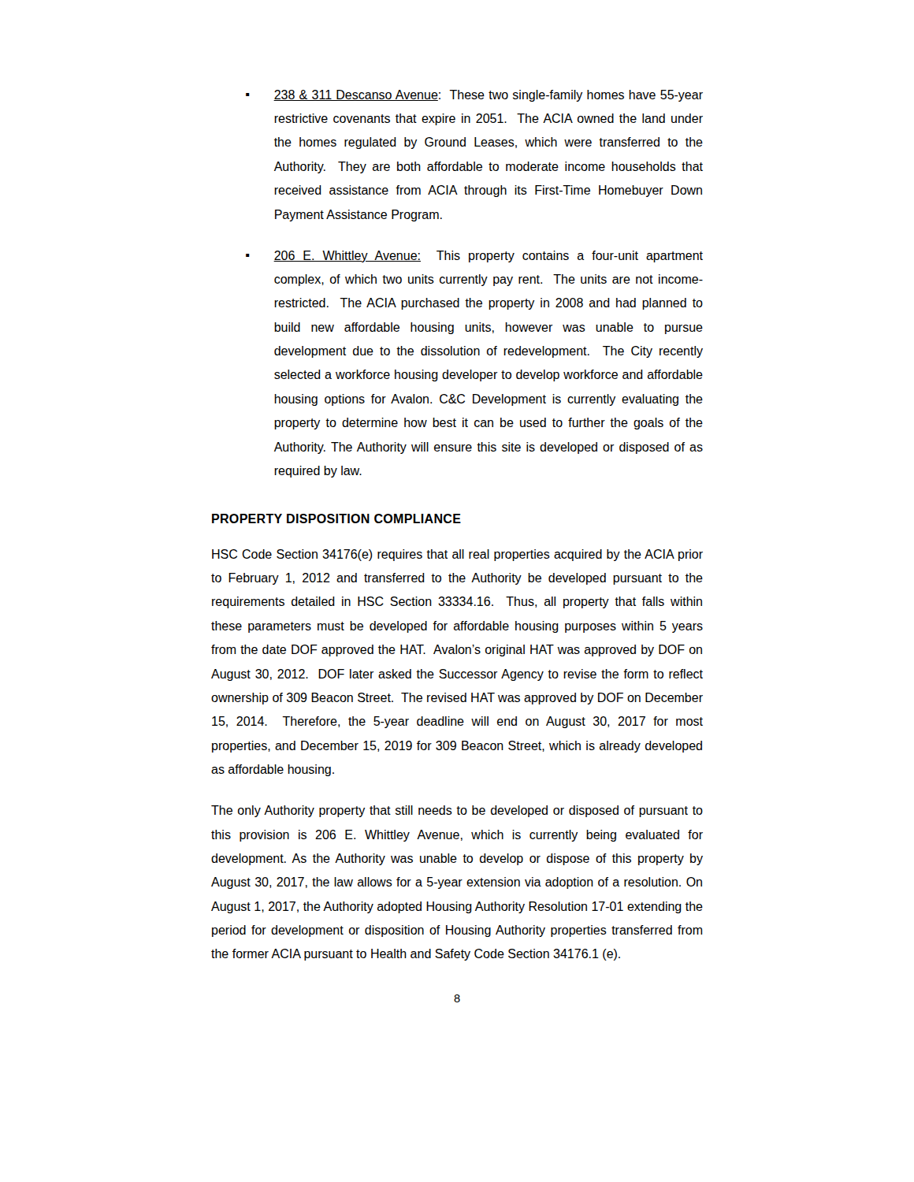238 & 311 Descanso Avenue: These two single-family homes have 55-year restrictive covenants that expire in 2051. The ACIA owned the land under the homes regulated by Ground Leases, which were transferred to the Authority. They are both affordable to moderate income households that received assistance from ACIA through its First-Time Homebuyer Down Payment Assistance Program.
206 E. Whittley Avenue: This property contains a four-unit apartment complex, of which two units currently pay rent. The units are not income-restricted. The ACIA purchased the property in 2008 and had planned to build new affordable housing units, however was unable to pursue development due to the dissolution of redevelopment. The City recently selected a workforce housing developer to develop workforce and affordable housing options for Avalon. C&C Development is currently evaluating the property to determine how best it can be used to further the goals of the Authority. The Authority will ensure this site is developed or disposed of as required by law.
PROPERTY DISPOSITION COMPLIANCE
HSC Code Section 34176(e) requires that all real properties acquired by the ACIA prior to February 1, 2012 and transferred to the Authority be developed pursuant to the requirements detailed in HSC Section 33334.16. Thus, all property that falls within these parameters must be developed for affordable housing purposes within 5 years from the date DOF approved the HAT. Avalon’s original HAT was approved by DOF on August 30, 2012. DOF later asked the Successor Agency to revise the form to reflect ownership of 309 Beacon Street. The revised HAT was approved by DOF on December 15, 2014. Therefore, the 5-year deadline will end on August 30, 2017 for most properties, and December 15, 2019 for 309 Beacon Street, which is already developed as affordable housing.
The only Authority property that still needs to be developed or disposed of pursuant to this provision is 206 E. Whittley Avenue, which is currently being evaluated for development. As the Authority was unable to develop or dispose of this property by August 30, 2017, the law allows for a 5-year extension via adoption of a resolution. On August 1, 2017, the Authority adopted Housing Authority Resolution 17-01 extending the period for development or disposition of Housing Authority properties transferred from the former ACIA pursuant to Health and Safety Code Section 34176.1 (e).
8